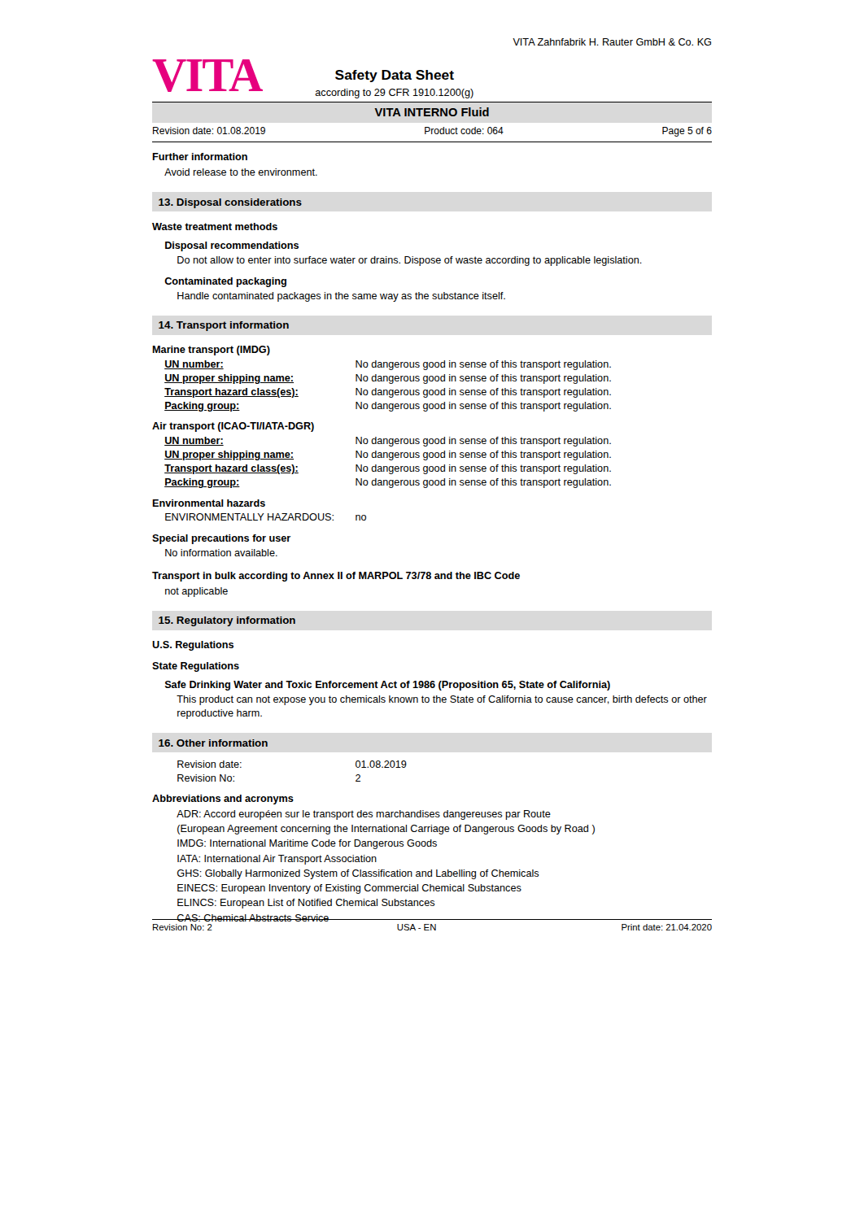VITA Zahnfabrik H. Rauter GmbH & Co. KG
VITA
Safety Data Sheet
according to 29 CFR 1910.1200(g)
VITA INTERNO Fluid
Revision date: 01.08.2019
Product code: 064
Page 5 of 6
Further information
Avoid release to the environment.
13. Disposal considerations
Waste treatment methods
Disposal recommendations
Do not allow to enter into surface water or drains. Dispose of waste according to applicable legislation.
Contaminated packaging
Handle contaminated packages in the same way as the substance itself.
14. Transport information
Marine transport (IMDG)
UN number:
No dangerous good in sense of this transport regulation.
UN proper shipping name:
No dangerous good in sense of this transport regulation.
Transport hazard class(es):
No dangerous good in sense of this transport regulation.
Packing group:
No dangerous good in sense of this transport regulation.
Air transport (ICAO-TI/IATA-DGR)
UN number:
No dangerous good in sense of this transport regulation.
UN proper shipping name:
No dangerous good in sense of this transport regulation.
Transport hazard class(es):
No dangerous good in sense of this transport regulation.
Packing group:
No dangerous good in sense of this transport regulation.
Environmental hazards
ENVIRONMENTALLY HAZARDOUS:
no
Special precautions for user
No information available.
Transport in bulk according to Annex II of MARPOL 73/78 and the IBC Code
not applicable
15. Regulatory information
U.S. Regulations
State Regulations
Safe Drinking Water and Toxic Enforcement Act of 1986 (Proposition 65, State of California)
This product can not expose you to chemicals known to the State of California to cause cancer, birth defects or other reproductive harm.
16. Other information
Revision date:
01.08.2019
Revision No:
2
Abbreviations and acronyms
ADR: Accord européen sur le transport des marchandises dangereuses par Route
(European Agreement concerning the International Carriage of Dangerous Goods by Road )
IMDG: International Maritime Code for Dangerous Goods
IATA: International Air Transport Association
GHS: Globally Harmonized System of Classification and Labelling of Chemicals
EINECS: European Inventory of Existing Commercial Chemical Substances
ELINCS: European List of Notified Chemical Substances
CAS: Chemical Abstracts Service
Revision No: 2
USA - EN
Print date: 21.04.2020